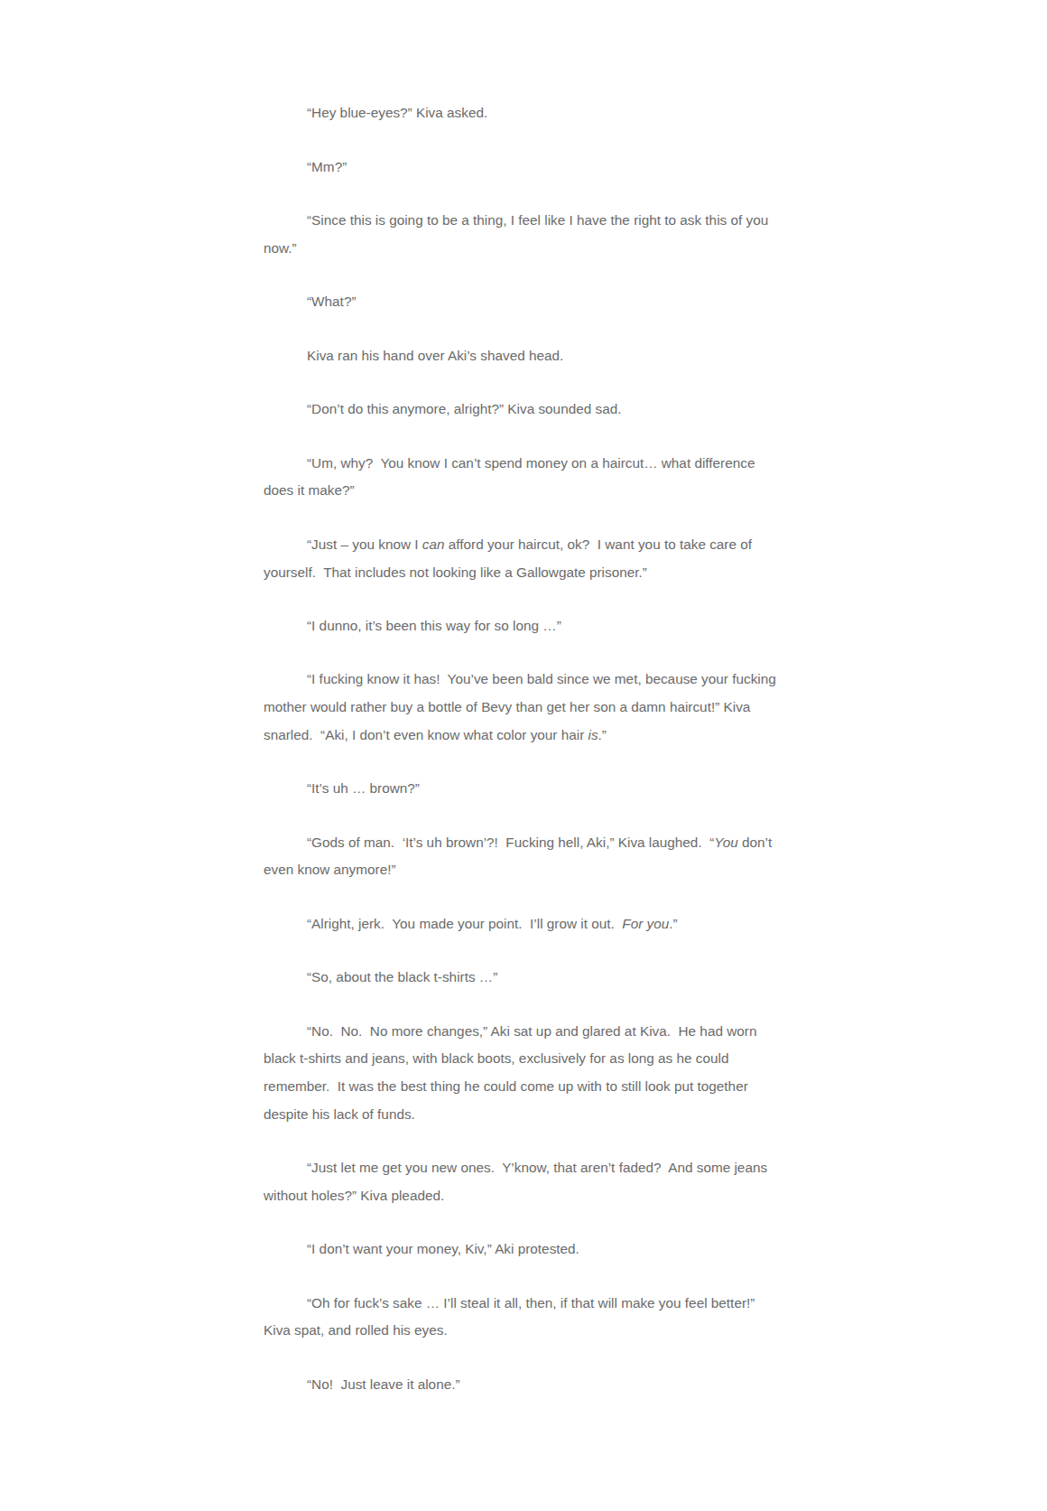“Hey blue-eyes?” Kiva asked.
“Mm?”
“Since this is going to be a thing, I feel like I have the right to ask this of you now.”
“What?”
Kiva ran his hand over Aki’s shaved head.
“Don’t do this anymore, alright?” Kiva sounded sad.
“Um, why? You know I can’t spend money on a haircut… what difference does it make?”
“Just – you know I can afford your haircut, ok? I want you to take care of yourself. That includes not looking like a Gallowgate prisoner.”
“I dunno, it’s been this way for so long …”
“I fucking know it has! You’ve been bald since we met, because your fucking mother would rather buy a bottle of Bevy than get her son a damn haircut!” Kiva snarled. “Aki, I don’t even know what color your hair is.”
“It’s uh … brown?”
“Gods of man. ‘It’s uh brown’?! Fucking hell, Aki,” Kiva laughed. “You don’t even know anymore!”
“Alright, jerk. You made your point. I’ll grow it out. For you.”
“So, about the black t-shirts …”
“No. No. No more changes,” Aki sat up and glared at Kiva. He had worn black t-shirts and jeans, with black boots, exclusively for as long as he could remember. It was the best thing he could come up with to still look put together despite his lack of funds.
“Just let me get you new ones. Y’know, that aren’t faded? And some jeans without holes?” Kiva pleaded.
“I don’t want your money, Kiv,” Aki protested.
“Oh for fuck’s sake … I’ll steal it all, then, if that will make you feel better!” Kiva spat, and rolled his eyes.
“No! Just leave it alone.”